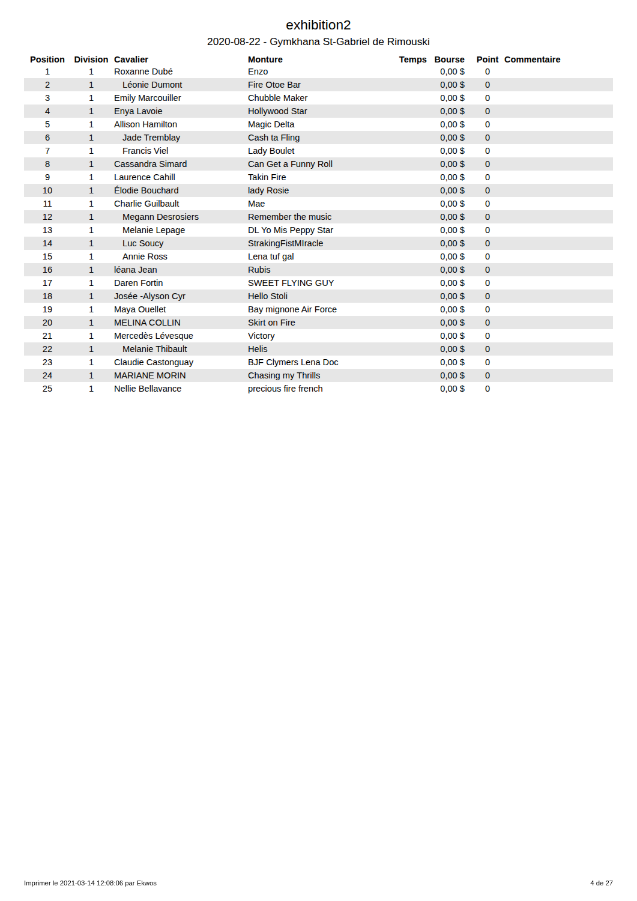exhibition2
2020-08-22 - Gymkhana St-Gabriel de Rimouski
| Position | Division | Cavalier | Monture | Temps | Bourse | Point | Commentaire |
| --- | --- | --- | --- | --- | --- | --- | --- |
| 1 | 1 | Roxanne Dubé | Enzo | | 0,00 $ | 0 | |
| 2 | 1 | Léonie Dumont | Fire Otoe Bar | | 0,00 $ | 0 | |
| 3 | 1 | Emily Marcouiller | Chubble Maker | | 0,00 $ | 0 | |
| 4 | 1 | Enya Lavoie | Hollywood Star | | 0,00 $ | 0 | |
| 5 | 1 | Allison Hamilton | Magic Delta | | 0,00 $ | 0 | |
| 6 | 1 | Jade Tremblay | Cash ta Fling | | 0,00 $ | 0 | |
| 7 | 1 | Francis Viel | Lady Boulet | | 0,00 $ | 0 | |
| 8 | 1 | Cassandra Simard | Can Get a Funny Roll | | 0,00 $ | 0 | |
| 9 | 1 | Laurence Cahill | Takin Fire | | 0,00 $ | 0 | |
| 10 | 1 | Élodie Bouchard | lady Rosie | | 0,00 $ | 0 | |
| 11 | 1 | Charlie Guilbault | Mae | | 0,00 $ | 0 | |
| 12 | 1 | Megann Desrosiers | Remember the music | | 0,00 $ | 0 | |
| 13 | 1 | Melanie Lepage | DL Yo Mis Peppy Star | | 0,00 $ | 0 | |
| 14 | 1 | Luc Soucy | StrakingFistMIracle | | 0,00 $ | 0 | |
| 15 | 1 | Annie Ross | Lena tuf gal | | 0,00 $ | 0 | |
| 16 | 1 | léana Jean | Rubis | | 0,00 $ | 0 | |
| 17 | 1 | Daren Fortin | SWEET FLYING GUY | | 0,00 $ | 0 | |
| 18 | 1 | Josée -Alyson Cyr | Hello Stoli | | 0,00 $ | 0 | |
| 19 | 1 | Maya Ouellet | Bay mignone Air Force | | 0,00 $ | 0 | |
| 20 | 1 | MELINA COLLIN | Skirt on Fire | | 0,00 $ | 0 | |
| 21 | 1 | Mercedès Lévesque | Victory | | 0,00 $ | 0 | |
| 22 | 1 | Melanie Thibault | Helis | | 0,00 $ | 0 | |
| 23 | 1 | Claudie Castonguay | BJF Clymers Lena Doc | | 0,00 $ | 0 | |
| 24 | 1 | MARIANE MORIN | Chasing my Thrills | | 0,00 $ | 0 | |
| 25 | 1 | Nellie Bellavance | precious fire french | | 0,00 $ | 0 | |
Imprimer le 2021-03-14 12:08:06 par Ekwos 4 de 27